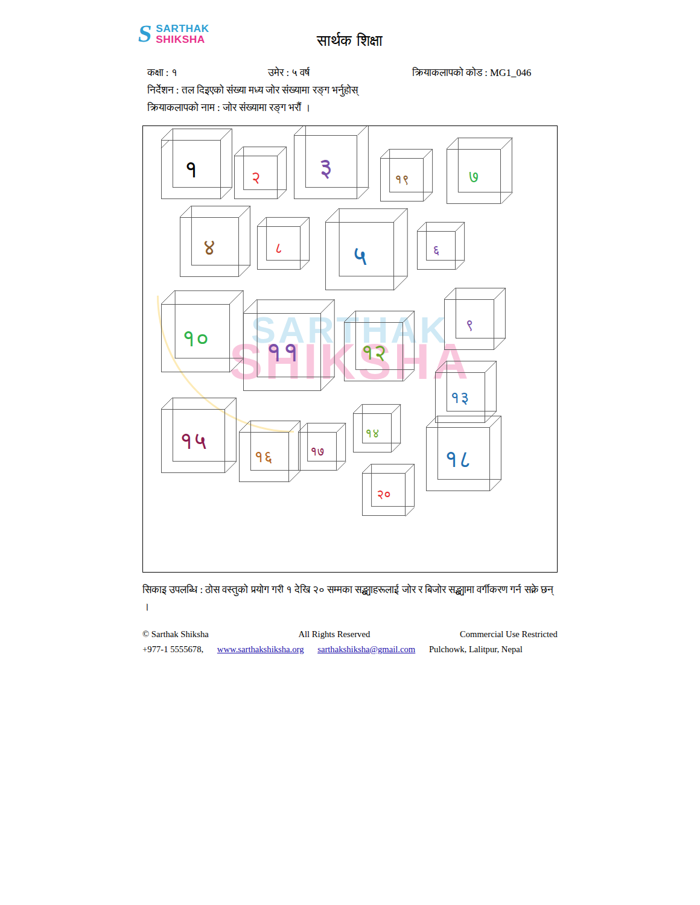S
SARTHAK
SHIKSHA
सार्थक शिक्षा
कक्षा : १ उमेर : ५ वर्ष क्रियाकलापको कोड : MG1_046
निर्देशन : तल दिइएको संख्या मध्य जोर संख्यामा रङ्ग भर्नुहोस्
क्रियाकलापको नाम : जोर संख्यामा रङ्ग भरौं ।
SARTHAK
SHIKSHA
१
२
३
१९
७
४
८
५
६
१०
११
१२
९
१३
१५
१६
१७
१४
२०
१८
सिकाइ उपलब्धि : ठोस वस्तुको प्रयोग गरी १ देखि २० सम्मका सङ्ख्याहरूलाई जोर र बिजोर सङ्ख्यामा वर्गीकरण गर्न सक्ने छन् ।
© Sarthak Shiksha All Rights Reserved Commercial Use Restricted
+977-1 5555678, www.sarthakshiksha.org sarthakshiksha@gmail.com Pulchowk, Lalitpur, Nepal